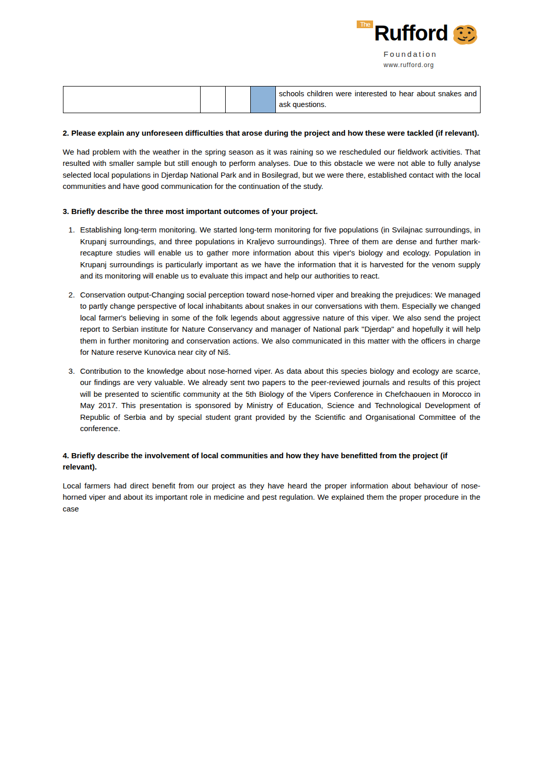The Rufford
Foundation
www.rufford.org
| | | | | schools children were interested to hear about snakes and ask questions. |
2. Please explain any unforeseen difficulties that arose during the project and how these were tackled (if relevant).
We had problem with the weather in the spring season as it was raining so we rescheduled our fieldwork activities. That resulted with smaller sample but still enough to perform analyses. Due to this obstacle we were not able to fully analyse selected local populations in Djerdap National Park and in Bosilegrad, but we were there, established contact with the local communities and have good communication for the continuation of the study.
3. Briefly describe the three most important outcomes of your project.
Establishing long-term monitoring. We started long-term monitoring for five populations (in Svilajnac surroundings, in Krupanj surroundings, and three populations in Kraljevo surroundings). Three of them are dense and further mark-recapture studies will enable us to gather more information about this viper's biology and ecology. Population in Krupanj surroundings is particularly important as we have the information that it is harvested for the venom supply and its monitoring will enable us to evaluate this impact and help our authorities to react.
Conservation output-Changing social perception toward nose-horned viper and breaking the prejudices: We managed to partly change perspective of local inhabitants about snakes in our conversations with them. Especially we changed local farmer's believing in some of the folk legends about aggressive nature of this viper. We also send the project report to Serbian institute for Nature Conservancy and manager of National park ''Djerdap'' and hopefully it will help them in further monitoring and conservation actions. We also communicated in this matter with the officers in charge for Nature reserve Kunovica near city of Niš.
Contribution to the knowledge about nose-horned viper. As data about this species biology and ecology are scarce, our findings are very valuable. We already sent two papers to the peer-reviewed journals and results of this project will be presented to scientific community at the 5th Biology of the Vipers Conference in Chefchaouen in Morocco in May 2017. This presentation is sponsored by Ministry of Education, Science and Technological Development of Republic of Serbia and by special student grant provided by the Scientific and Organisational Committee of the conference.
4. Briefly describe the involvement of local communities and how they have benefitted from the project (if relevant).
Local farmers had direct benefit from our project as they have heard the proper information about behaviour of nose-horned viper and about its important role in medicine and pest regulation. We explained them the proper procedure in the case